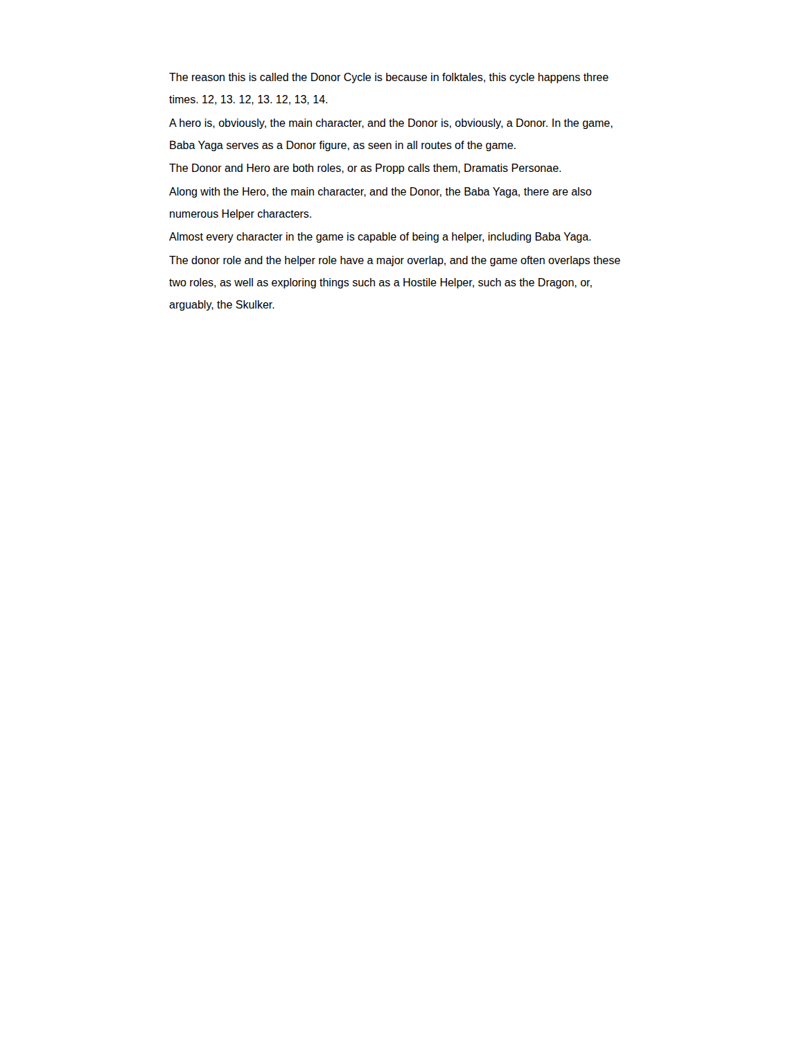The reason this is called the Donor Cycle is because in folktales, this cycle happens three times. 12, 13. 12, 13. 12, 13, 14.
A hero is, obviously, the main character, and the Donor is, obviously, a Donor. In the game, Baba Yaga serves as a Donor figure, as seen in all routes of the game.
The Donor and Hero are both roles, or as Propp calls them, Dramatis Personae.
Along with the Hero, the main character, and the Donor, the Baba Yaga, there are also numerous Helper characters.
Almost every character in the game is capable of being a helper, including Baba Yaga.
The donor role and the helper role have a major overlap, and the game often overlaps these two roles, as well as exploring things such as a Hostile Helper, such as the Dragon, or, arguably, the Skulker.